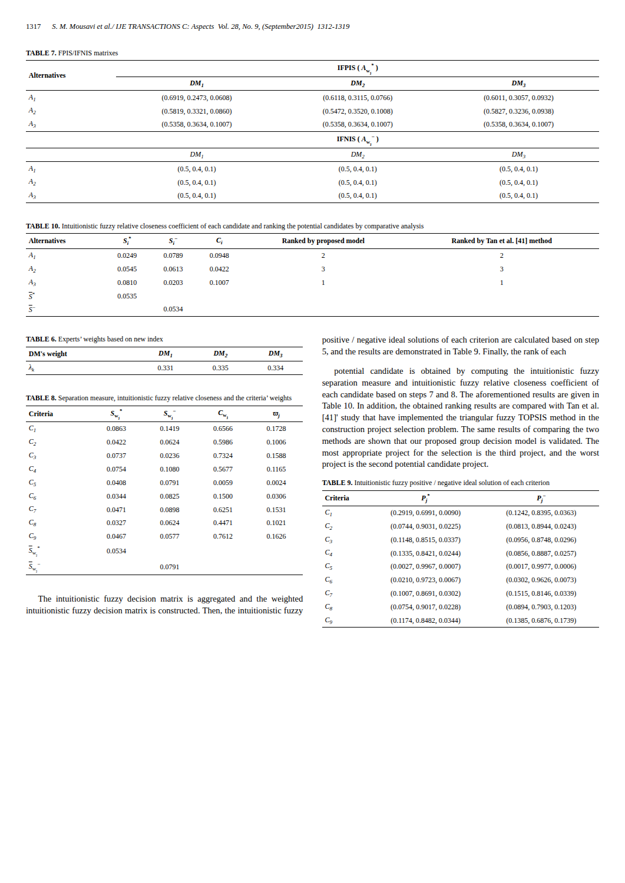1317 S. M. Mousavi et al./ IJE TRANSACTIONS C: Aspects Vol. 28, No. 9, (September2015) 1312-1319
TABLE 7. FPIS/IFNIS matrixes
| Alternatives | IFPIS ( A w j * ) |
| --- | --- |
| DM 1 | DM 2 | DM 3 |
| A 1 | (0.6919, 0.2473, 0.0608) | (0.6118, 0.3115, 0.0766) | (0.6011, 0.3057, 0.0932) |
| A 2 | (0.5819, 0.3321, 0.0860) | (0.5472, 0.3520, 0.1008) | (0.5827, 0.3236, 0.0938) |
| A 3 | (0.5358, 0.3634, 0.1007) | (0.5358, 0.3634, 0.1007) | (0.5358, 0.3634, 0.1007) |
| | IFNIS ( A w j − ) |
| | DM 1 | DM 2 | DM 3 |
| A 1 | (0.5, 0.4, 0.1) | (0.5, 0.4, 0.1) | (0.5, 0.4, 0.1) |
| A 2 | (0.5, 0.4, 0.1) | (0.5, 0.4, 0.1) | (0.5, 0.4, 0.1) |
| A 3 | (0.5, 0.4, 0.1) | (0.5, 0.4, 0.1) | (0.5, 0.4, 0.1) |
TABLE 10. Intuitionistic fuzzy relative closeness coefficient of each candidate and ranking the potential candidates by comparative analysis
| Alternatives | S i * | S i − | C i | Ranked by proposed model | Ranked by Tan et al. [41] method |
| --- | --- | --- | --- | --- | --- |
| A 1 | 0.0249 | 0.0789 | 0.0948 | 2 | 2 |
| A 2 | 0.0545 | 0.0613 | 0.0422 | 3 | 3 |
| A 3 | 0.0810 | 0.0203 | 0.1007 | 1 | 1 |
| S * | 0.0535 | | | | |
| S − | | 0.0534 | | | |
TABLE 6. Experts’ weights based on new index
| DM's weight | DM 1 | DM 2 | DM 3 |
| --- | --- | --- | --- |
| λ k | 0.331 | 0.335 | 0.334 |
TABLE 8. Separation measure, intuitionistic fuzzy relative closeness and the criteria’ weights
| Criteria | S w j * | S w j − | C w j | ϖ j |
| --- | --- | --- | --- | --- |
| C 1 | 0.0863 | 0.1419 | 0.6566 | 0.1728 |
| C 2 | 0.0422 | 0.0624 | 0.5986 | 0.1006 |
| C 3 | 0.0737 | 0.0236 | 0.7324 | 0.1588 |
| C 4 | 0.0754 | 0.1080 | 0.5677 | 0.1165 |
| C 5 | 0.0408 | 0.0791 | 0.0059 | 0.0024 |
| C 6 | 0.0344 | 0.0825 | 0.1500 | 0.0306 |
| C 7 | 0.0471 | 0.0898 | 0.6251 | 0.1531 |
| C 8 | 0.0327 | 0.0624 | 0.4471 | 0.1021 |
| C 9 | 0.0467 | 0.0577 | 0.7612 | 0.1626 |
| S w j * | 0.0534 | | | |
| S w j − | | 0.0791 | | |
The intuitionistic fuzzy decision matrix is aggregated and the weighted intuitionistic fuzzy decision matrix is constructed. Then, the intuitionistic fuzzy positive / negative ideal solutions of each criterion are calculated based on step 5, and the results are demonstrated in Table 9. Finally, the rank of each
potential candidate is obtained by computing the intuitionistic fuzzy separation measure and intuitionistic fuzzy relative closeness coefficient of each candidate based on steps 7 and 8. The aforementioned results are given in Table 10. In addition, the obtained ranking results are compared with Tan et al. [41]' study that have implemented the triangular fuzzy TOPSIS method in the construction project selection problem. The same results of comparing the two methods are shown that our proposed group decision model is validated. The most appropriate project for the selection is the third project, and the worst project is the second potential candidate project.
TABLE 9. Intuitionistic fuzzy positive / negative ideal solution of each criterion
| Criteria | P j * | P j − |
| --- | --- | --- |
| C 1 | (0.2919, 0.6991, 0.0090) | (0.1242, 0.8395, 0.0363) |
| C 2 | (0.0744, 0.9031, 0.0225) | (0.0813, 0.8944, 0.0243) |
| C 3 | (0.1148, 0.8515, 0.0337) | (0.0956, 0.8748, 0.0296) |
| C 4 | (0.1335, 0.8421, 0.0244) | (0.0856, 0.8887, 0.0257) |
| C 5 | (0.0027, 0.9967, 0.0007) | (0.0017, 0.9977, 0.0006) |
| C 6 | (0.0210, 0.9723, 0.0067) | (0.0302, 0.9626, 0.0073) |
| C 7 | (0.1007, 0.8691, 0.0302) | (0.1515, 0.8146, 0.0339) |
| C 8 | (0.0754, 0.9017, 0.0228) | (0.0894, 0.7903, 0.1203) |
| C 9 | (0.1174, 0.8482, 0.0344) | (0.1385, 0.6876, 0.1739) |